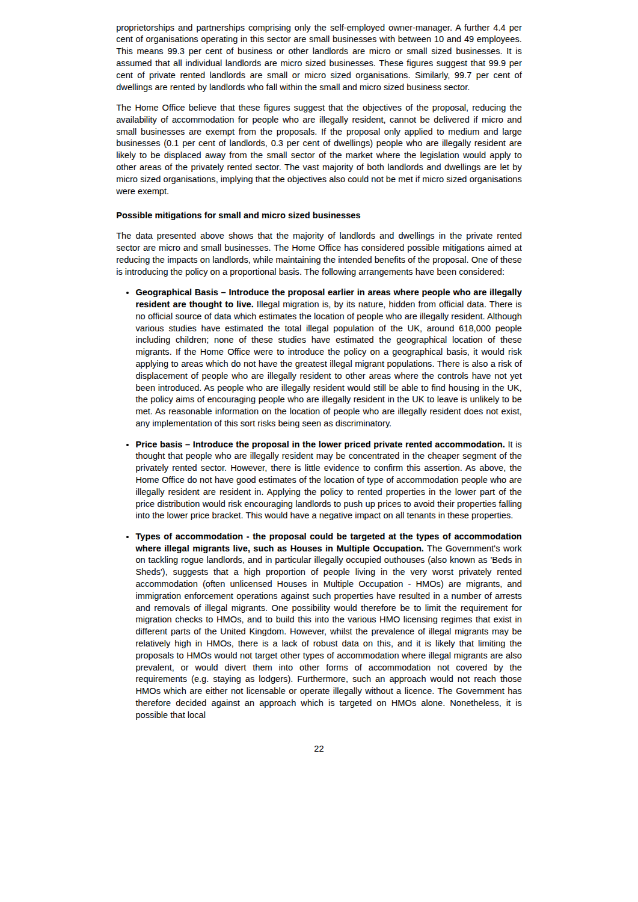proprietorships and partnerships comprising only the self-employed owner-manager. A further 4.4 per cent of organisations operating in this sector are small businesses with between 10 and 49 employees. This means 99.3 per cent of business or other landlords are micro or small sized businesses. It is assumed that all individual landlords are micro sized businesses. These figures suggest that 99.9 per cent of private rented landlords are small or micro sized organisations. Similarly, 99.7 per cent of dwellings are rented by landlords who fall within the small and micro sized business sector.
The Home Office believe that these figures suggest that the objectives of the proposal, reducing the availability of accommodation for people who are illegally resident, cannot be delivered if micro and small businesses are exempt from the proposals. If the proposal only applied to medium and large businesses (0.1 per cent of landlords, 0.3 per cent of dwellings) people who are illegally resident are likely to be displaced away from the small sector of the market where the legislation would apply to other areas of the privately rented sector. The vast majority of both landlords and dwellings are let by micro sized organisations, implying that the objectives also could not be met if micro sized organisations were exempt.
Possible mitigations for small and micro sized businesses
The data presented above shows that the majority of landlords and dwellings in the private rented sector are micro and small businesses. The Home Office has considered possible mitigations aimed at reducing the impacts on landlords, while maintaining the intended benefits of the proposal. One of these is introducing the policy on a proportional basis. The following arrangements have been considered:
Geographical Basis – Introduce the proposal earlier in areas where people who are illegally resident are thought to live. Illegal migration is, by its nature, hidden from official data. There is no official source of data which estimates the location of people who are illegally resident. Although various studies have estimated the total illegal population of the UK, around 618,000 people including children; none of these studies have estimated the geographical location of these migrants. If the Home Office were to introduce the policy on a geographical basis, it would risk applying to areas which do not have the greatest illegal migrant populations. There is also a risk of displacement of people who are illegally resident to other areas where the controls have not yet been introduced. As people who are illegally resident would still be able to find housing in the UK, the policy aims of encouraging people who are illegally resident in the UK to leave is unlikely to be met. As reasonable information on the location of people who are illegally resident does not exist, any implementation of this sort risks being seen as discriminatory.
Price basis – Introduce the proposal in the lower priced private rented accommodation. It is thought that people who are illegally resident may be concentrated in the cheaper segment of the privately rented sector. However, there is little evidence to confirm this assertion. As above, the Home Office do not have good estimates of the location of type of accommodation people who are illegally resident are resident in. Applying the policy to rented properties in the lower part of the price distribution would risk encouraging landlords to push up prices to avoid their properties falling into the lower price bracket. This would have a negative impact on all tenants in these properties.
Types of accommodation - the proposal could be targeted at the types of accommodation where illegal migrants live, such as Houses in Multiple Occupation. The Government's work on tackling rogue landlords, and in particular illegally occupied outhouses (also known as 'Beds in Sheds'), suggests that a high proportion of people living in the very worst privately rented accommodation (often unlicensed Houses in Multiple Occupation - HMOs) are migrants, and immigration enforcement operations against such properties have resulted in a number of arrests and removals of illegal migrants. One possibility would therefore be to limit the requirement for migration checks to HMOs, and to build this into the various HMO licensing regimes that exist in different parts of the United Kingdom. However, whilst the prevalence of illegal migrants may be relatively high in HMOs, there is a lack of robust data on this, and it is likely that limiting the proposals to HMOs would not target other types of accommodation where illegal migrants are also prevalent, or would divert them into other forms of accommodation not covered by the requirements (e.g. staying as lodgers). Furthermore, such an approach would not reach those HMOs which are either not licensable or operate illegally without a licence. The Government has therefore decided against an approach which is targeted on HMOs alone. Nonetheless, it is possible that local
22